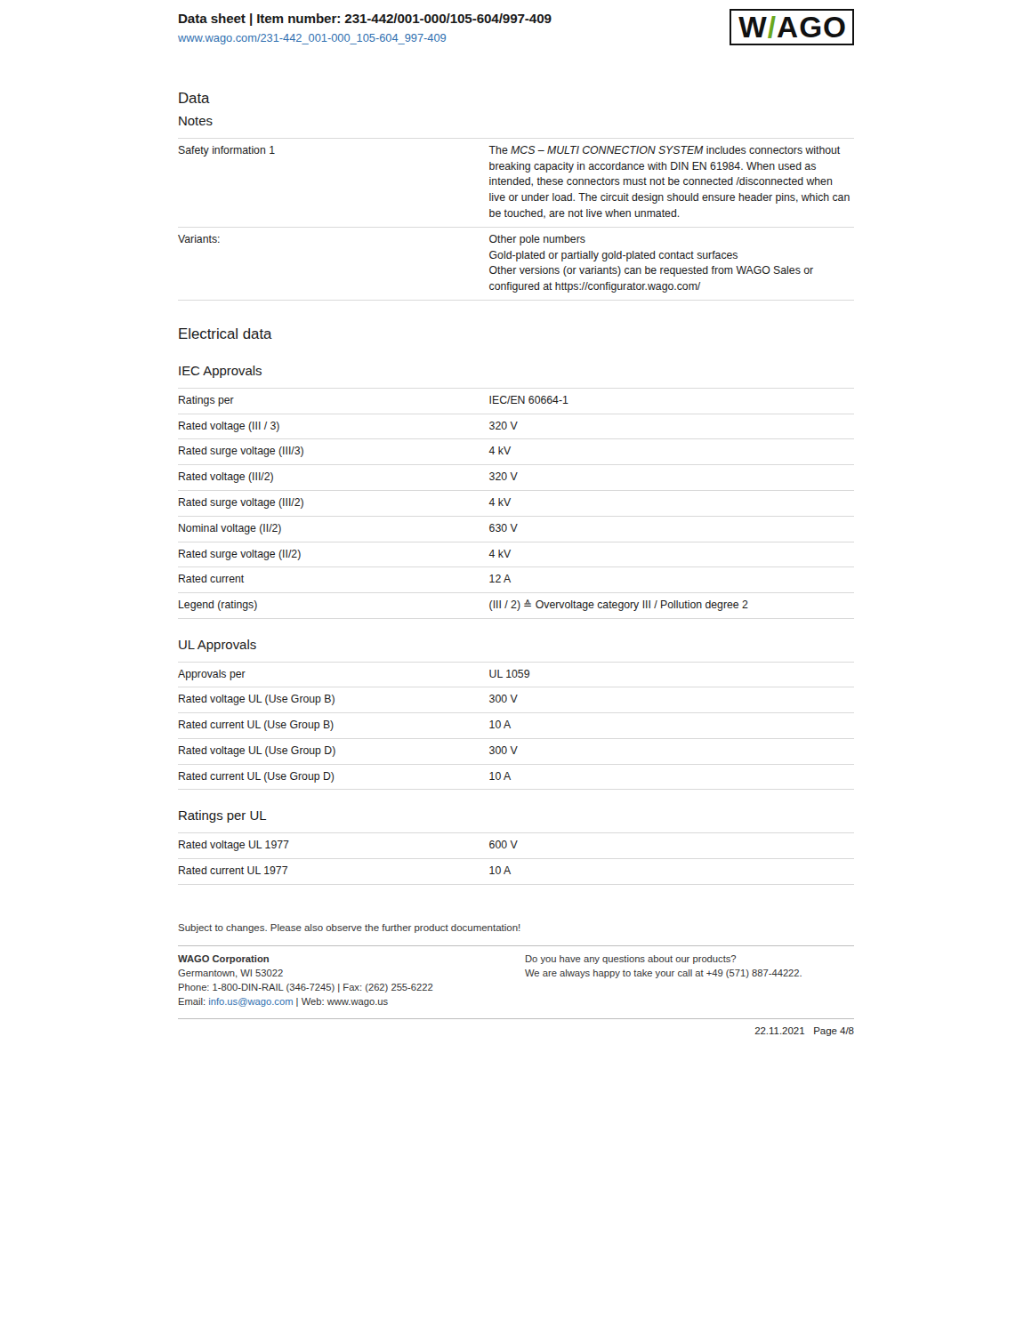Data sheet | Item number: 231-442/001-000/105-604/997-409
www.wago.com/231-442_001-000_105-604_997-409
W/AGO
Data
Notes
| Safety information 1 | The MCS – MULTI CONNECTION SYSTEM includes connectors without breaking capacity in accordance with DIN EN 61984. When used as intended, these connectors must not be connected /disconnected when live or under load. The circuit design should ensure header pins, which can be touched, are not live when unmated. |
| Variants: | Other pole numbers Gold-plated or partially gold-plated contact surfaces Other versions (or variants) can be requested from WAGO Sales or configured at https://configurator.wago.com/ |
Electrical data
IEC Approvals
| Ratings per | IEC/EN 60664-1 |
| Rated voltage (III / 3) | 320 V |
| Rated surge voltage (III/3) | 4 kV |
| Rated voltage (III/2) | 320 V |
| Rated surge voltage (III/2) | 4 kV |
| Nominal voltage (II/2) | 630 V |
| Rated surge voltage (II/2) | 4 kV |
| Rated current | 12 A |
| Legend (ratings) | (III / 2) ≙ Overvoltage category III / Pollution degree 2 |
UL Approvals
| Approvals per | UL 1059 |
| Rated voltage UL (Use Group B) | 300 V |
| Rated current UL (Use Group B) | 10 A |
| Rated voltage UL (Use Group D) | 300 V |
| Rated current UL (Use Group D) | 10 A |
Ratings per UL
| Rated voltage UL 1977 | 600 V |
| Rated current UL 1977 | 10 A |
Subject to changes. Please also observe the further product documentation!
WAGO Corporation
Germantown, WI 53022
Phone: 1-800-DIN-RAIL (346-7245) | Fax: (262) 255-6222
Email: info.us@wago.com | Web: www.wago.us
Do you have any questions about our products?
We are always happy to take your call at +49 (571) 887-44222.
22.11.2021 Page 4/8